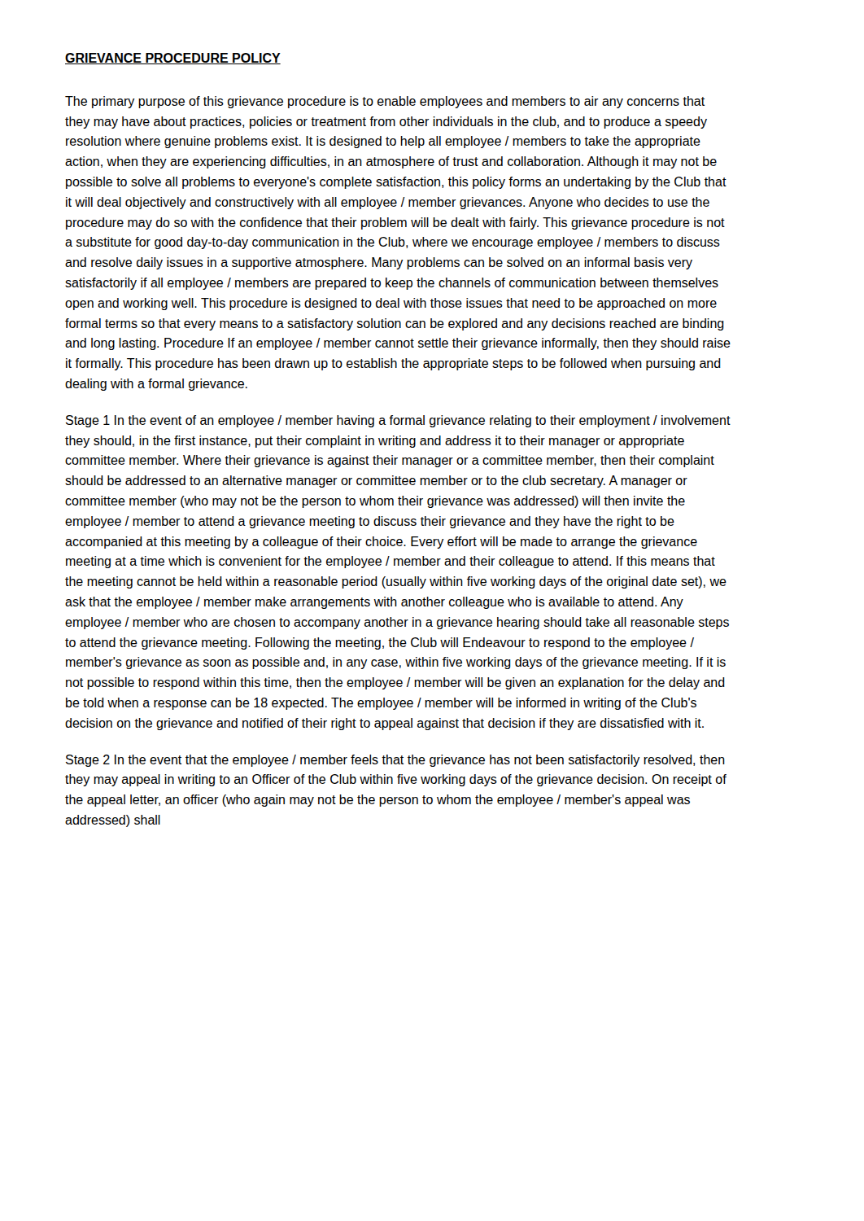GRIEVANCE PROCEDURE POLICY
The primary purpose of this grievance procedure is to enable employees and members to air any concerns that they may have about practices, policies or treatment from other individuals in the club, and to produce a speedy resolution where genuine problems exist. It is designed to help all employee / members to take the appropriate action, when they are experiencing difficulties, in an atmosphere of trust and collaboration. Although it may not be possible to solve all problems to everyone's complete satisfaction, this policy forms an undertaking by the Club that it will deal objectively and constructively with all employee / member grievances. Anyone who decides to use the procedure may do so with the confidence that their problem will be dealt with fairly. This grievance procedure is not a substitute for good day-to-day communication in the Club, where we encourage employee / members to discuss and resolve daily issues in a supportive atmosphere. Many problems can be solved on an informal basis very satisfactorily if all employee / members are prepared to keep the channels of communication between themselves open and working well. This procedure is designed to deal with those issues that need to be approached on more formal terms so that every means to a satisfactory solution can be explored and any decisions reached are binding and long lasting. Procedure If an employee / member cannot settle their grievance informally, then they should raise it formally. This procedure has been drawn up to establish the appropriate steps to be followed when pursuing and dealing with a formal grievance.
Stage 1 In the event of an employee / member having a formal grievance relating to their employment / involvement they should, in the first instance, put their complaint in writing and address it to their manager or appropriate committee member. Where their grievance is against their manager or a committee member, then their complaint should be addressed to an alternative manager or committee member or to the club secretary. A manager or committee member (who may not be the person to whom their grievance was addressed) will then invite the employee / member to attend a grievance meeting to discuss their grievance and they have the right to be accompanied at this meeting by a colleague of their choice. Every effort will be made to arrange the grievance meeting at a time which is convenient for the employee / member and their colleague to attend. If this means that the meeting cannot be held within a reasonable period (usually within five working days of the original date set), we ask that the employee / member make arrangements with another colleague who is available to attend. Any employee / member who are chosen to accompany another in a grievance hearing should take all reasonable steps to attend the grievance meeting. Following the meeting, the Club will Endeavour to respond to the employee / member's grievance as soon as possible and, in any case, within five working days of the grievance meeting. If it is not possible to respond within this time, then the employee / member will be given an explanation for the delay and be told when a response can be 18 expected. The employee / member will be informed in writing of the Club's decision on the grievance and notified of their right to appeal against that decision if they are dissatisfied with it.
Stage 2 In the event that the employee / member feels that the grievance has not been satisfactorily resolved, then they may appeal in writing to an Officer of the Club within five working days of the grievance decision. On receipt of the appeal letter, an officer (who again may not be the person to whom the employee / member's appeal was addressed) shall